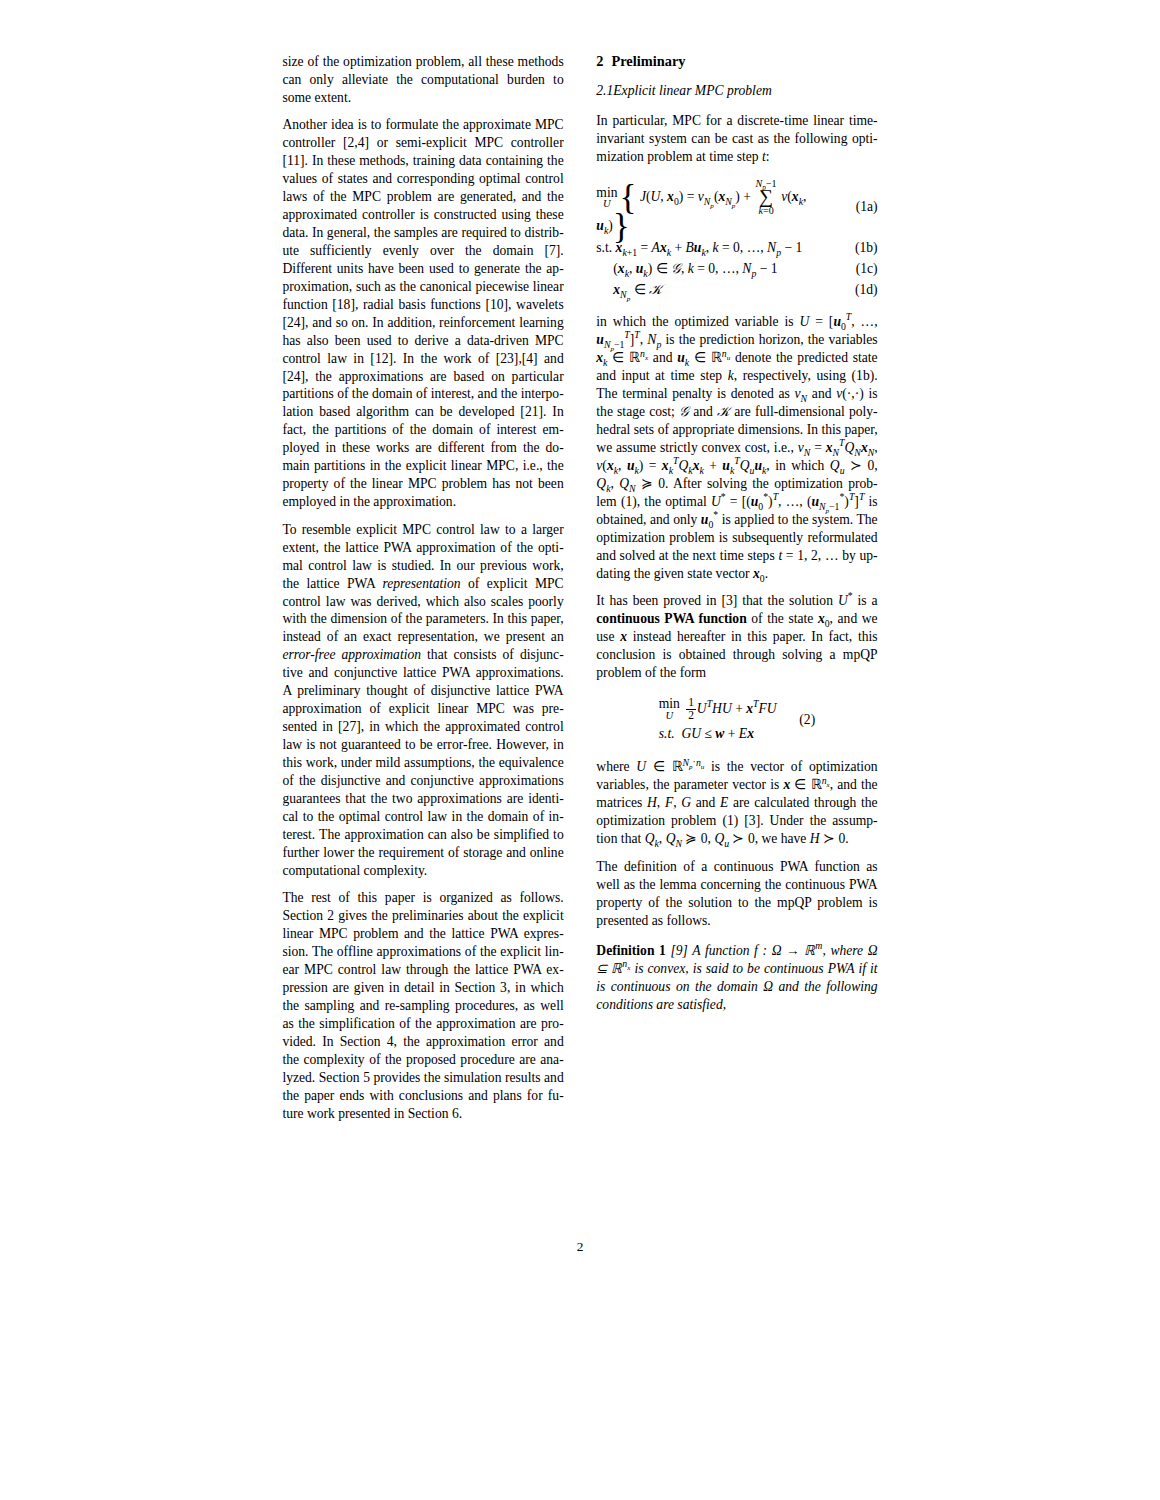size of the optimization problem, all these methods can only alleviate the computational burden to some extent.
Another idea is to formulate the approximate MPC controller [2,4] or semi-explicit MPC controller [11]. In these methods, training data containing the values of states and corresponding optimal control laws of the MPC problem are generated, and the approximated controller is constructed using these data. In general, the samples are required to distribute sufficiently evenly over the domain [7]. Different units have been used to generate the approximation, such as the canonical piecewise linear function [18], radial basis functions [10], wavelets [24], and so on. In addition, reinforcement learning has also been used to derive a data-driven MPC control law in [12]. In the work of [23],[4] and [24], the approximations are based on particular partitions of the domain of interest, and the interpolation based algorithm can be developed [21]. In fact, the partitions of the domain of interest employed in these works are different from the domain partitions in the explicit linear MPC, i.e., the property of the linear MPC problem has not been employed in the approximation.
To resemble explicit MPC control law to a larger extent, the lattice PWA approximation of the optimal control law is studied. In our previous work, the lattice PWA representation of explicit MPC control law was derived, which also scales poorly with the dimension of the parameters. In this paper, instead of an exact representation, we present an error-free approximation that consists of disjunctive and conjunctive lattice PWA approximations. A preliminary thought of disjunctive lattice PWA approximation of explicit linear MPC was presented in [27], in which the approximated control law is not guaranteed to be error-free. However, in this work, under mild assumptions, the equivalence of the disjunctive and conjunctive approximations guarantees that the two approximations are identical to the optimal control law in the domain of interest. The approximation can also be simplified to further lower the requirement of storage and online computational complexity.
The rest of this paper is organized as follows. Section 2 gives the preliminaries about the explicit linear MPC problem and the lattice PWA expression. The offline approximations of the explicit linear MPC control law through the lattice PWA expression are given in detail in Section 3, in which the sampling and re-sampling procedures, as well as the simplification of the approximation are provided. In Section 4, the approximation error and the complexity of the proposed procedure are analyzed. Section 5 provides the simulation results and the paper ends with conclusions and plans for future work presented in Section 6.
2 Preliminary
2.1 Explicit linear MPC problem
In particular, MPC for a discrete-time linear time-invariant system can be cast as the following optimization problem at time step t:
| min U { J ( U , x 0 ) = v N p ( x N p ) + N p −1 ∑ k =0 v ( x k , u k ) } | (1a) |
| s.t. x k +1 = A x k + B u k , k = 0, …, N p − 1 | (1b) |
| ( x k , u k ) ∈ 𝒢 , k = 0, …, N p − 1 | (1c) |
| x N p ∈ 𝒦 | (1d) |
in which the optimized variable is U = [u0T, …, uNp−1T]T, Np is the prediction horizon, the variables xk ∈ ℝnx and uk ∈ ℝnu denote the predicted state and input at time step k, respectively, using (1b). The terminal penalty is denoted as vN and v(·,·) is the stage cost; 𝒢 and 𝒦 are full-dimensional polyhedral sets of appropriate dimensions. In this paper, we assume strictly convex cost, i.e., vN = xNTQN xN, v(xk, uk) = xkTQk xk + ukTQu uk, in which Qu ≻ 0, Qk, QN ≽ 0. After solving the optimization problem (1), the optimal U* = [(u0*)T, …, (uNp−1*)T]T is obtained, and only u0* is applied to the system. The optimization problem is subsequently reformulated and solved at the next time steps t = 1, 2, … by updating the given state vector x0.
It has been proved in [3] that the solution U* is a continuous PWA function of the state x0, and we use x instead hereafter in this paper. In fact, this conclusion is obtained through solving a mpQP problem of the form
| min U 1 2 U T HU + x T FU s.t. GU ≤ w + E x | (2) |
where U ∈ ℝNp·nu is the vector of optimization variables, the parameter vector is x ∈ ℝnx, and the matrices H, F, G and E are calculated through the optimization problem (1) [3]. Under the assumption that Qk, QN ≽ 0, Qu ≻ 0, we have H ≻ 0.
The definition of a continuous PWA function as well as the lemma concerning the continuous PWA property of the solution to the mpQP problem is presented as follows.
Definition 1 [9] A function f : Ω → ℝm, where Ω ⊆ ℝnx is convex, is said to be continuous PWA if it is continuous on the domain Ω and the following conditions are satisfied,
2